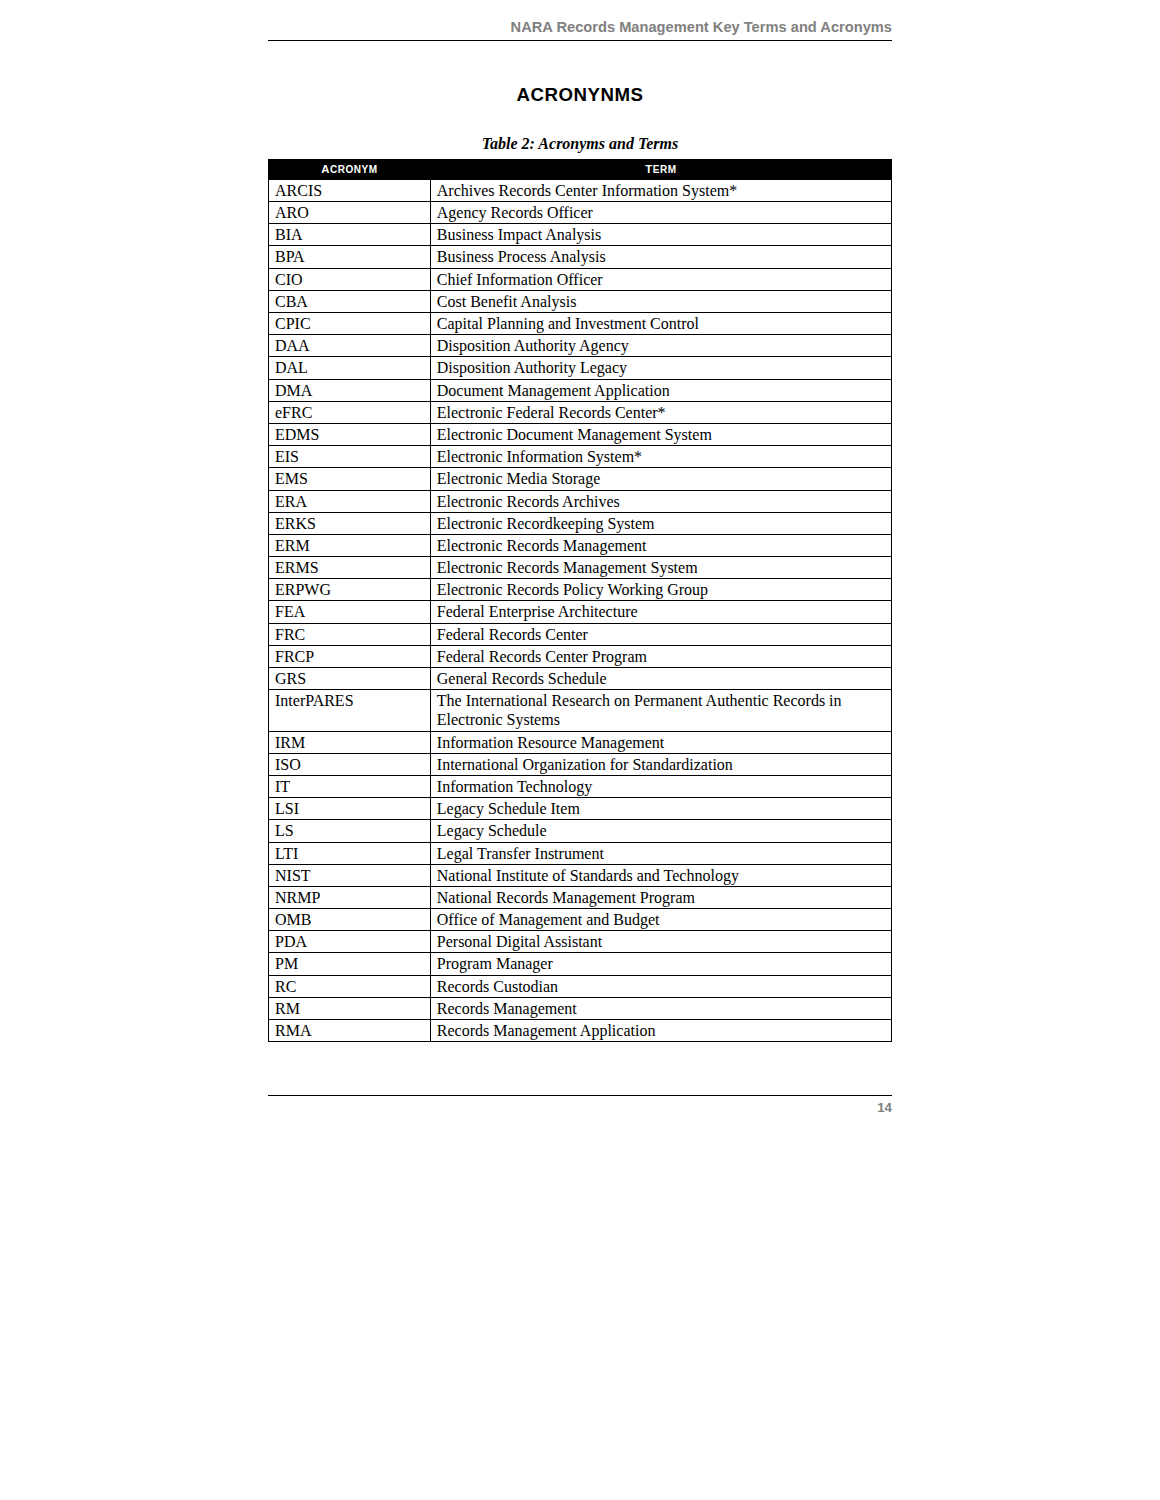NARA Records Management Key Terms and Acronyms
ACRONYNMS
Table 2: Acronyms and Terms
| A CRONYM | T ERM |
| --- | --- |
| ARCIS | Archives Records Center Information System* |
| ARO | Agency Records Officer |
| BIA | Business Impact Analysis |
| BPA | Business Process Analysis |
| CIO | Chief Information Officer |
| CBA | Cost Benefit Analysis |
| CPIC | Capital Planning and Investment Control |
| DAA | Disposition Authority Agency |
| DAL | Disposition Authority Legacy |
| DMA | Document Management Application |
| eFRC | Electronic Federal Records Center* |
| EDMS | Electronic Document Management System |
| EIS | Electronic Information System* |
| EMS | Electronic Media Storage |
| ERA | Electronic Records Archives |
| ERKS | Electronic Recordkeeping System |
| ERM | Electronic Records Management |
| ERMS | Electronic Records Management System |
| ERPWG | Electronic Records Policy Working Group |
| FEA | Federal Enterprise Architecture |
| FRC | Federal Records Center |
| FRCP | Federal Records Center Program |
| GRS | General Records Schedule |
| InterPARES | The International Research on Permanent Authentic Records in Electronic Systems |
| IRM | Information Resource Management |
| ISO | International Organization for Standardization |
| IT | Information Technology |
| LSI | Legacy Schedule Item |
| LS | Legacy Schedule |
| LTI | Legal Transfer Instrument |
| NIST | National Institute of Standards and Technology |
| NRMP | National Records Management Program |
| OMB | Office of Management and Budget |
| PDA | Personal Digital Assistant |
| PM | Program Manager |
| RC | Records Custodian |
| RM | Records Management |
| RMA | Records Management Application |
14